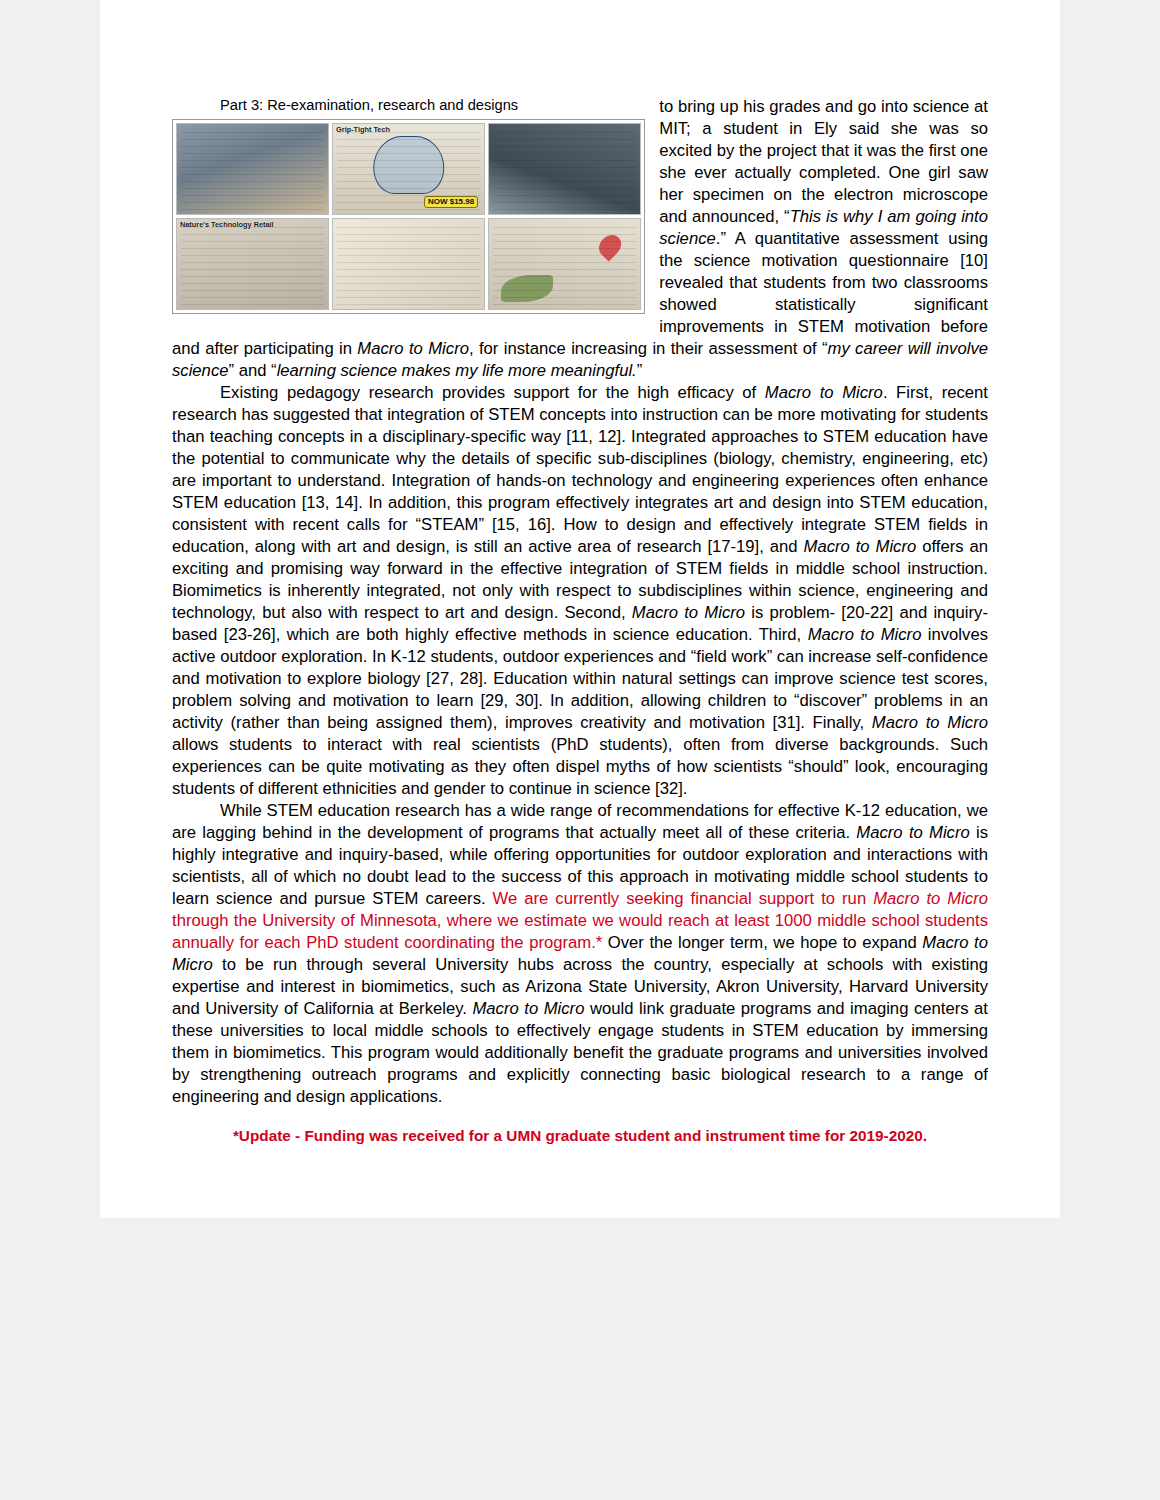Part 3: Re-examination, research and designs
Grip-Tight Tech
NOW $15.98
Nature's Technology Retail
to bring up his grades and go into science at MIT; a student in Ely said she was so excited by the project that it was the first one she ever actually completed. One girl saw her specimen on the electron microscope and announced, “This is why I am going into science.” A quantitative assessment using the science motivation questionnaire [10] revealed that students from two classrooms showed statistically significant improvements in STEM motivation before and after participating in Macro to Micro, for instance increasing in their assessment of “my career will involve science” and “learning science makes my life more meaningful.”
Existing pedagogy research provides support for the high efficacy of Macro to Micro. First, recent research has suggested that integration of STEM concepts into instruction can be more motivating for students than teaching concepts in a disciplinary-specific way [11, 12]. Integrated approaches to STEM education have the potential to communicate why the details of specific sub-disciplines (biology, chemistry, engineering, etc) are important to understand. Integration of hands-on technology and engineering experiences often enhance STEM education [13, 14]. In addition, this program effectively integrates art and design into STEM education, consistent with recent calls for “STEAM” [15, 16]. How to design and effectively integrate STEM fields in education, along with art and design, is still an active area of research [17-19], and Macro to Micro offers an exciting and promising way forward in the effective integration of STEM fields in middle school instruction. Biomimetics is inherently integrated, not only with respect to subdisciplines within science, engineering and technology, but also with respect to art and design. Second, Macro to Micro is problem- [20-22] and inquiry-based [23-26], which are both highly effective methods in science education. Third, Macro to Micro involves active outdoor exploration. In K-12 students, outdoor experiences and “field work” can increase self-confidence and motivation to explore biology [27, 28]. Education within natural settings can improve science test scores, problem solving and motivation to learn [29, 30]. In addition, allowing children to “discover” problems in an activity (rather than being assigned them), improves creativity and motivation [31]. Finally, Macro to Micro allows students to interact with real scientists (PhD students), often from diverse backgrounds. Such experiences can be quite motivating as they often dispel myths of how scientists “should” look, encouraging students of different ethnicities and gender to continue in science [32].
While STEM education research has a wide range of recommendations for effective K-12 education, we are lagging behind in the development of programs that actually meet all of these criteria. Macro to Micro is highly integrative and inquiry-based, while offering opportunities for outdoor exploration and interactions with scientists, all of which no doubt lead to the success of this approach in motivating middle school students to learn science and pursue STEM careers. We are currently seeking financial support to run Macro to Micro through the University of Minnesota, where we estimate we would reach at least 1000 middle school students annually for each PhD student coordinating the program.* Over the longer term, we hope to expand Macro to Micro to be run through several University hubs across the country, especially at schools with existing expertise and interest in biomimetics, such as Arizona State University, Akron University, Harvard University and University of California at Berkeley. Macro to Micro would link graduate programs and imaging centers at these universities to local middle schools to effectively engage students in STEM education by immersing them in biomimetics. This program would additionally benefit the graduate programs and universities involved by strengthening outreach programs and explicitly connecting basic biological research to a range of engineering and design applications.
*Update - Funding was received for a UMN graduate student and instrument time for 2019-2020.